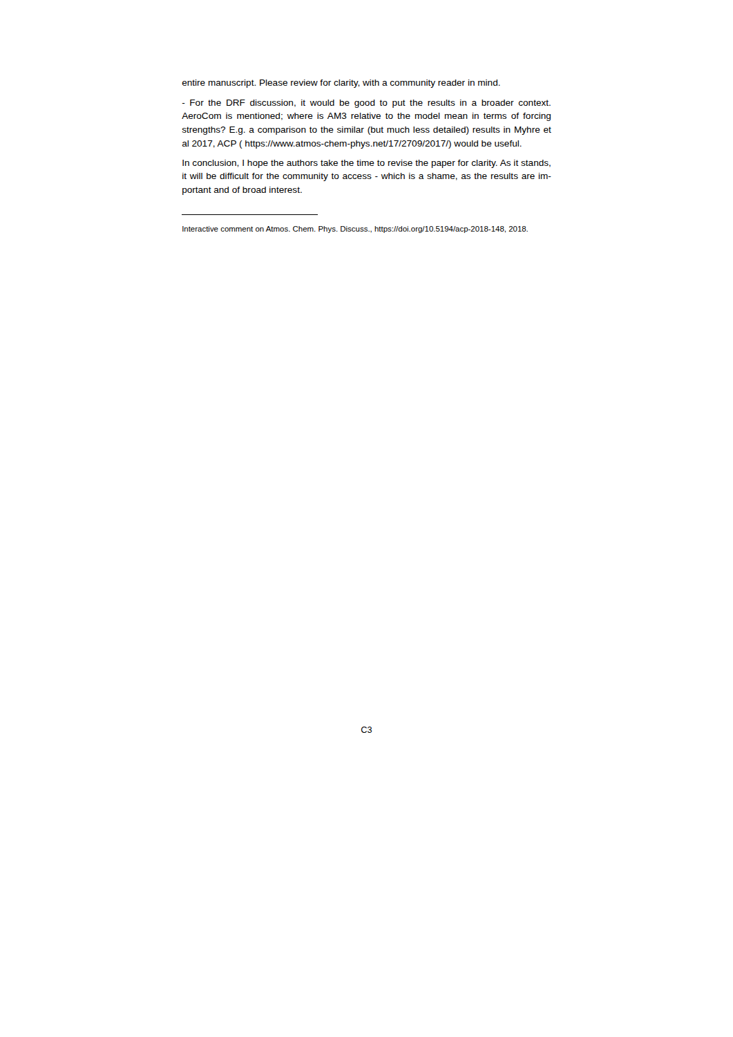entire manuscript. Please review for clarity, with a community reader in mind.
- For the DRF discussion, it would be good to put the results in a broader context. AeroCom is mentioned; where is AM3 relative to the model mean in terms of forcing strengths? E.g. a comparison to the similar (but much less detailed) results in Myhre et al 2017, ACP ( https://www.atmos-chem-phys.net/17/2709/2017/) would be useful.
In conclusion, I hope the authors take the time to revise the paper for clarity. As it stands, it will be difficult for the community to access - which is a shame, as the results are important and of broad interest.
Interactive comment on Atmos. Chem. Phys. Discuss., https://doi.org/10.5194/acp-2018-148, 2018.
C3